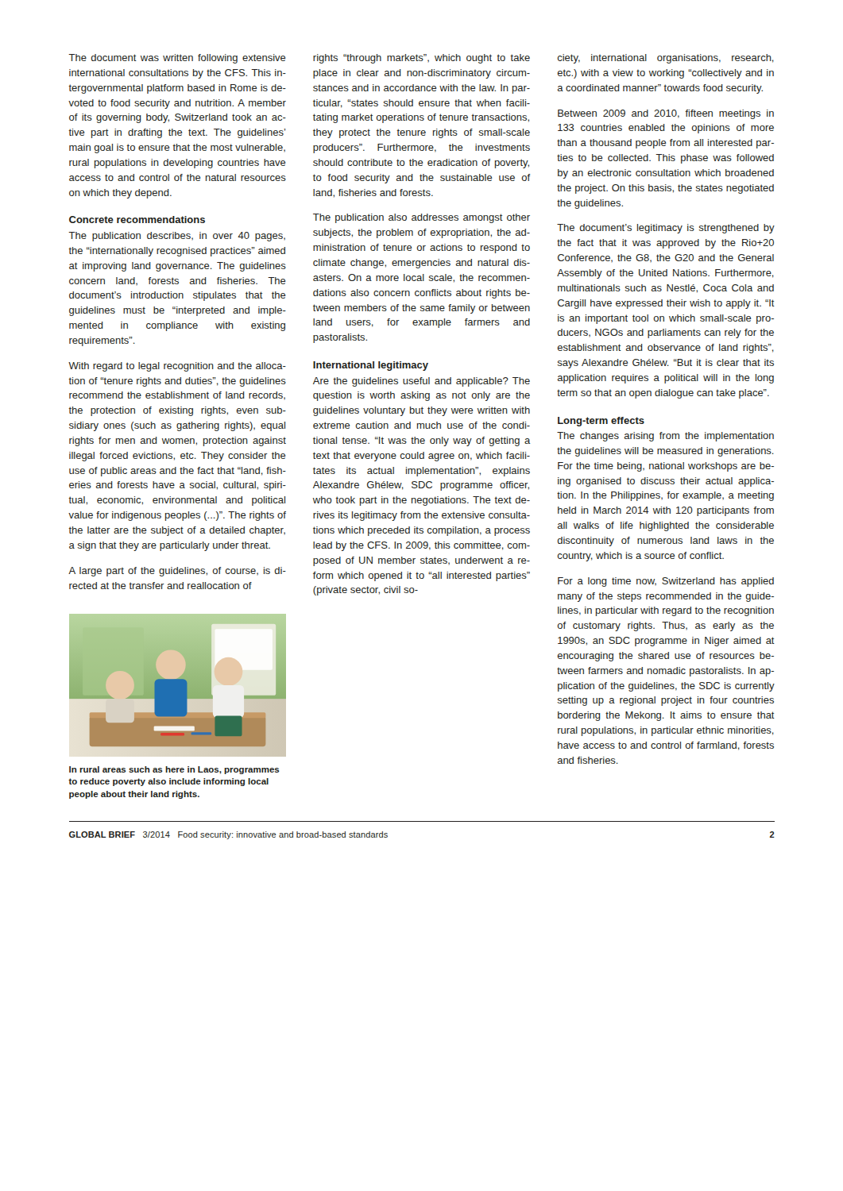The document was written following extensive international consultations by the CFS. This intergovernmental platform based in Rome is devoted to food security and nutrition. A member of its governing body, Switzerland took an active part in drafting the text. The guidelines’ main goal is to ensure that the most vulnerable, rural populations in developing countries have access to and control of the natural resources on which they depend.
Concrete recommendations
The publication describes, in over 40 pages, the “internationally recognised practices” aimed at improving land governance. The guidelines concern land, forests and fisheries. The document’s introduction stipulates that the guidelines must be “interpreted and implemented in compliance with existing requirements”.
With regard to legal recognition and the allocation of “tenure rights and duties”, the guidelines recommend the establishment of land records, the protection of existing rights, even subsidiary ones (such as gathering rights), equal rights for men and women, protection against illegal forced evictions, etc. They consider the use of public areas and the fact that “land, fisheries and forests have a social, cultural, spiritual, economic, environmental and political value for indigenous peoples (...)”. The rights of the latter are the subject of a detailed chapter, a sign that they are particularly under threat.
A large part of the guidelines, of course, is directed at the transfer and reallocation of
In rural areas such as here in Laos, programmes to reduce poverty also include informing local people about their land rights.
rights “through markets”, which ought to take place in clear and non-discriminatory circumstances and in accordance with the law. In particular, “states should ensure that when facilitating market operations of tenure transactions, they protect the tenure rights of small-scale producers”. Furthermore, the investments should contribute to the eradication of poverty, to food security and the sustainable use of land, fisheries and forests.
The publication also addresses amongst other subjects, the problem of expropriation, the administration of tenure or actions to respond to climate change, emergencies and natural disasters. On a more local scale, the recommendations also concern conflicts about rights between members of the same family or between land users, for example farmers and pastoralists.
International legitimacy
Are the guidelines useful and applicable? The question is worth asking as not only are the guidelines voluntary but they were written with extreme caution and much use of the conditional tense. “It was the only way of getting a text that everyone could agree on, which facilitates its actual implementation”, explains Alexandre Ghélew, SDC programme officer, who took part in the negotiations. The text derives its legitimacy from the extensive consultations which preceded its compilation, a process lead by the CFS. In 2009, this committee, composed of UN member states, underwent a reform which opened it to “all interested parties” (private sector, civil so-
ciety, international organisations, research, etc.) with a view to working “collectively and in a coordinated manner” towards food security.
Between 2009 and 2010, fifteen meetings in 133 countries enabled the opinions of more than a thousand people from all interested parties to be collected. This phase was followed by an electronic consultation which broadened the project. On this basis, the states negotiated the guidelines.
The document’s legitimacy is strengthened by the fact that it was approved by the Rio+20 Conference, the G8, the G20 and the General Assembly of the United Nations. Furthermore, multinationals such as Nestlé, Coca Cola and Cargill have expressed their wish to apply it. “It is an important tool on which small-scale producers, NGOs and parliaments can rely for the establishment and observance of land rights”, says Alexandre Ghélew. “But it is clear that its application requires a political will in the long term so that an open dialogue can take place”.
Long-term effects
The changes arising from the implementation the guidelines will be measured in generations. For the time being, national workshops are being organised to discuss their actual application. In the Philippines, for example, a meeting held in March 2014 with 120 participants from all walks of life highlighted the considerable discontinuity of numerous land laws in the country, which is a source of conflict.
For a long time now, Switzerland has applied many of the steps recommended in the guidelines, in particular with regard to the recognition of customary rights. Thus, as early as the 1990s, an SDC programme in Niger aimed at encouraging the shared use of resources between farmers and nomadic pastoralists. In application of the guidelines, the SDC is currently setting up a regional project in four countries bordering the Mekong. It aims to ensure that rural populations, in particular ethnic minorities, have access to and control of farmland, forests and fisheries.
GLOBAL BRIEF 3/2014 Food security: innovative and broad-based standards
2